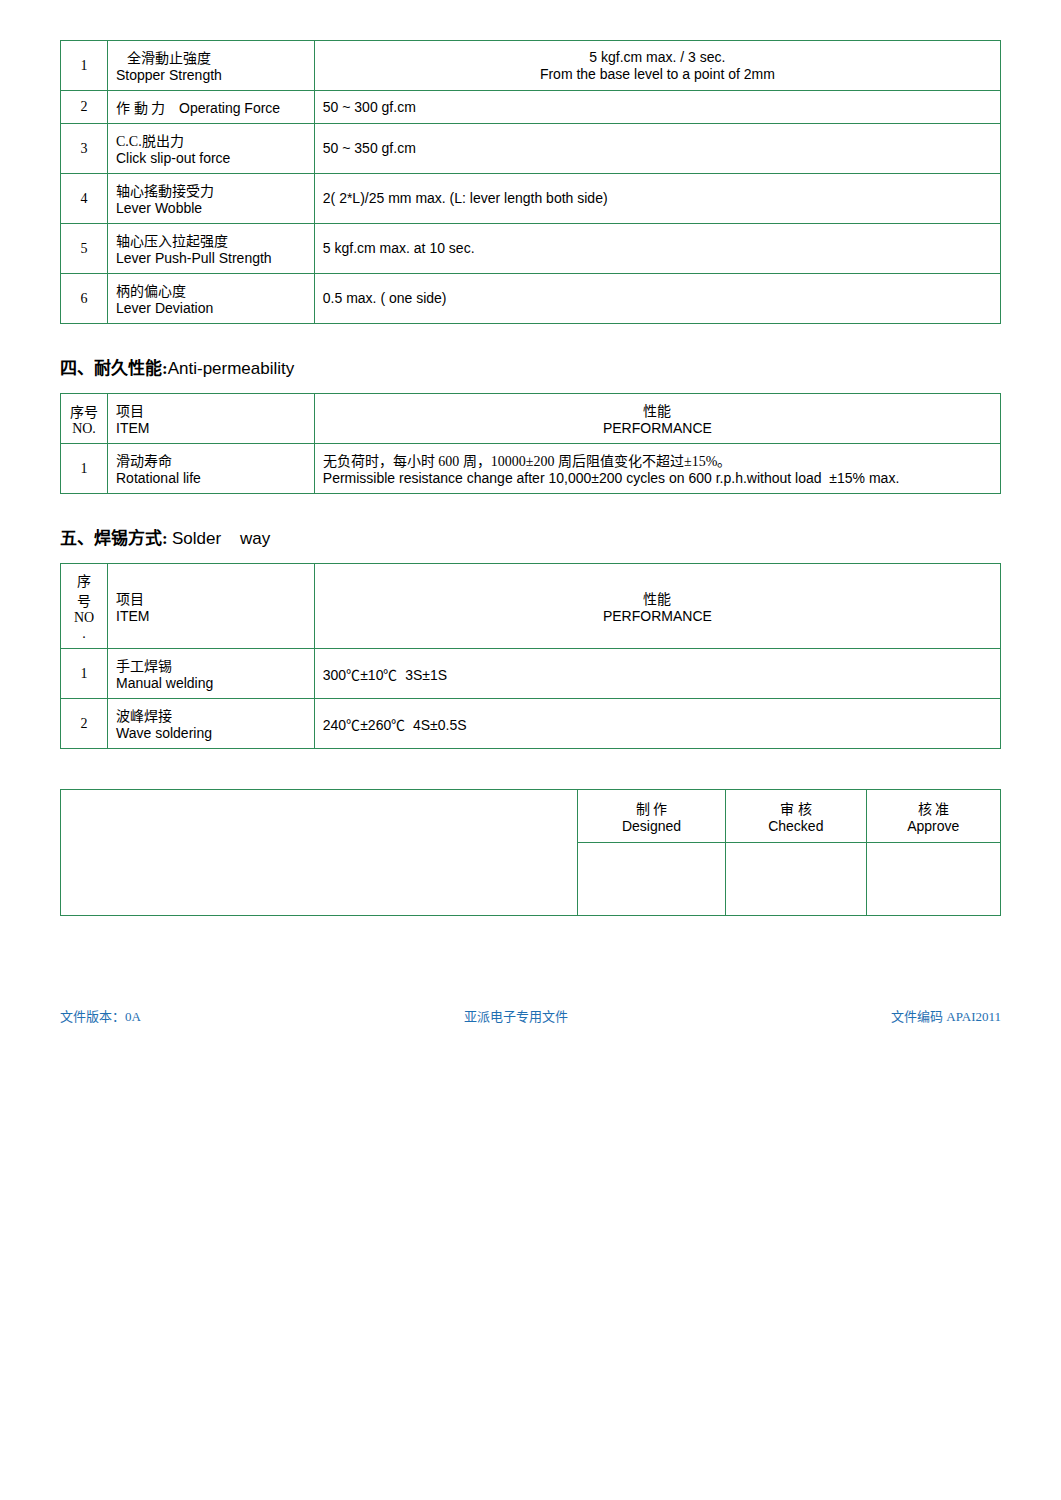| 1 | 全滑動止強度 Stopper Strength | 5 kgf.cm max. / 3 sec. From the base level to a point of 2mm |
| 2 | 作 動 力 Operating Force | 50 ~ 300 gf.cm |
| 3 | C.C.脱出力 Click slip-out force | 50 ~ 350 gf.cm |
| 4 | 轴心搖動接受力 Lever Wobble | 2( 2*L)/25 mm max. (L: lever length both side) |
| 5 | 轴心压入拉起强度 Lever Push-Pull Strength | 5 kgf.cm max. at 10 sec. |
| 6 | 柄的偏心度 Lever Deviation | 0.5 max. ( one side) |
四、耐久性能:Anti-permeability
| 序号 NO. | 项目 ITEM | 性能 PERFORMANCE |
| --- | --- | --- |
| 1 | 滑动寿命 Rotational life | 无负荷时，每小时 600 周，10000±200 周后阻值变化不超过±15%。 Permissible resistance change after 10,000±200 cycles on 600 r.p.h.without load ±15% max. |
五、焊锡方式: Solder way
| 序 号 NO . | 项目 ITEM | 性能 PERFORMANCE |
| --- | --- | --- |
| 1 | 手工焊锡 Manual welding | 300℃±10℃ 3S±1S |
| 2 | 波峰焊接 Wave soldering | 240℃±260℃ 4S±0.5S |
| | 制 作 Designed | 审 核 Checked | 核 准 Approve |
文件版本：0A 亚派电子专用文件 文件编码 APAI2011